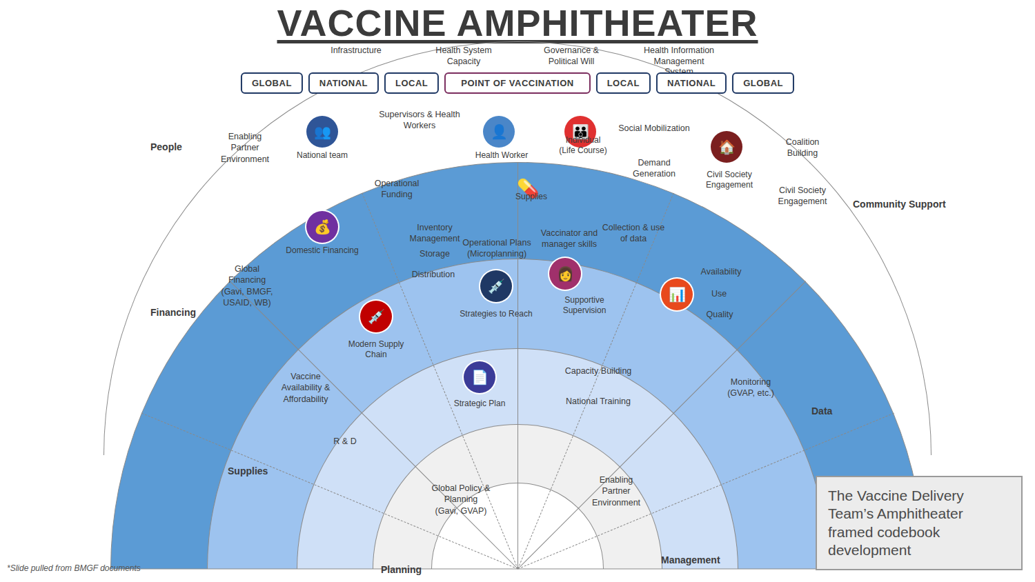VACCINE AMPHITHEATER
Infrastructure Health System Capacity Governance & Political Will Health Information Management System
GLOBAL
NATIONAL
LOCAL
POINT OF VACCINATION
LOCAL
NATIONAL
GLOBAL
People
Financing
Supplies
Planning
Community Support
Data
Management
👤
Health Worker
👪
Individual
(Life Course)
💊
Supplies
Supervisors & Health Workers
Social Mobilization
Demand Generation
Operational Funding
Inventory Management
Storage
Distribution
Operational Plans
(Microplanning)
Vaccinator and manager skills
Collection & use of data
👥
National team
💰
Domestic Financing
💉
Modern Supply Chain
📄
Strategic Plan
💉
Strategies to Reach
👩
Supportive Supervision
🏠
Civil Society Engagement
📊
Availability
Use
Quality
Capacity Building
National Training
Enabling Partner Environment
Global Financing (Gavi, BMGF, USAID, WB)
Vaccine Availability & Affordability
R & D
Global Policy & Planning
(Gavi, GVAP)
Enabling Partner Environment
Coalition Building
Civil Society Engagement
Monitoring (GVAP, etc.)
The Vaccine Delivery Team’s Amphitheater framed codebook development
*Slide pulled from BMGF documents